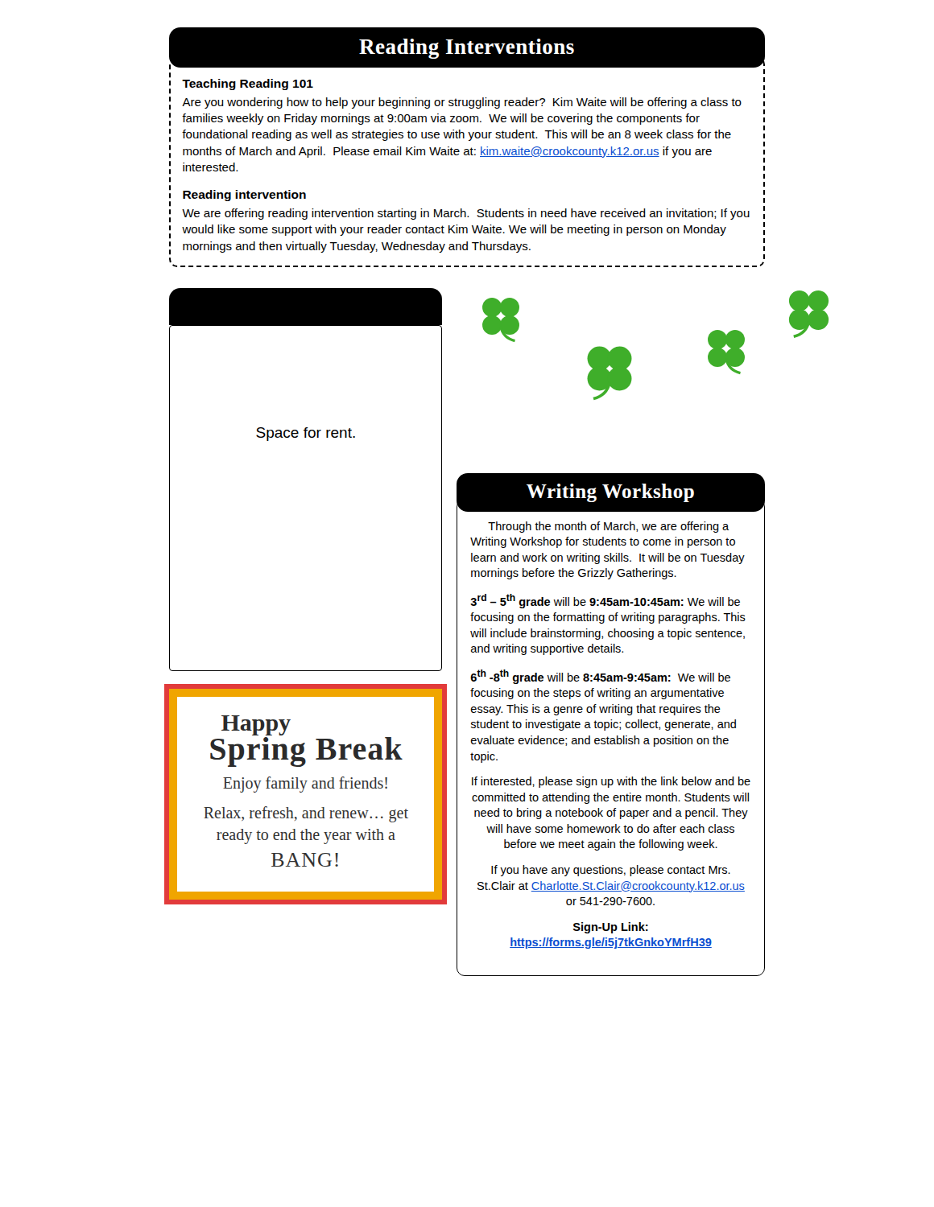Reading Interventions
Teaching Reading 101
Are you wondering how to help your beginning or struggling reader? Kim Waite will be offering a class to families weekly on Friday mornings at 9:00am via zoom. We will be covering the components for foundational reading as well as strategies to use with your student. This will be an 8 week class for the months of March and April. Please email Kim Waite at: kim.waite@crookcounty.k12.or.us if you are interested.
Reading intervention
We are offering reading intervention starting in March. Students in need have received an invitation; If you would like some support with your reader contact Kim Waite. We will be meeting in person on Monday mornings and then virtually Tuesday, Wednesday and Thursdays.
Space for rent.
Happy Spring Break
Enjoy family and friends!
Relax, refresh, and renew… get ready to end the year with a BANG!
Writing Workshop
Through the month of March, we are offering a Writing Workshop for students to come in person to learn and work on writing skills. It will be on Tuesday mornings before the Grizzly Gatherings.
3rd – 5th grade will be 9:45am-10:45am: We will be focusing on the formatting of writing paragraphs. This will include brainstorming, choosing a topic sentence, and writing supportive details.
6th -8th grade will be 8:45am-9:45am: We will be focusing on the steps of writing an argumentative essay. This is a genre of writing that requires the student to investigate a topic; collect, generate, and evaluate evidence; and establish a position on the topic.
If interested, please sign up with the link below and be committed to attending the entire month. Students will need to bring a notebook of paper and a pencil. They will have some homework to do after each class before we meet again the following week.
If you have any questions, please contact Mrs. St.Clair at Charlotte.St.Clair@crookcounty.k12.or.us or 541-290-7600.
Sign-Up Link: https://forms.gle/i5j7tkGnkoYMrfH39